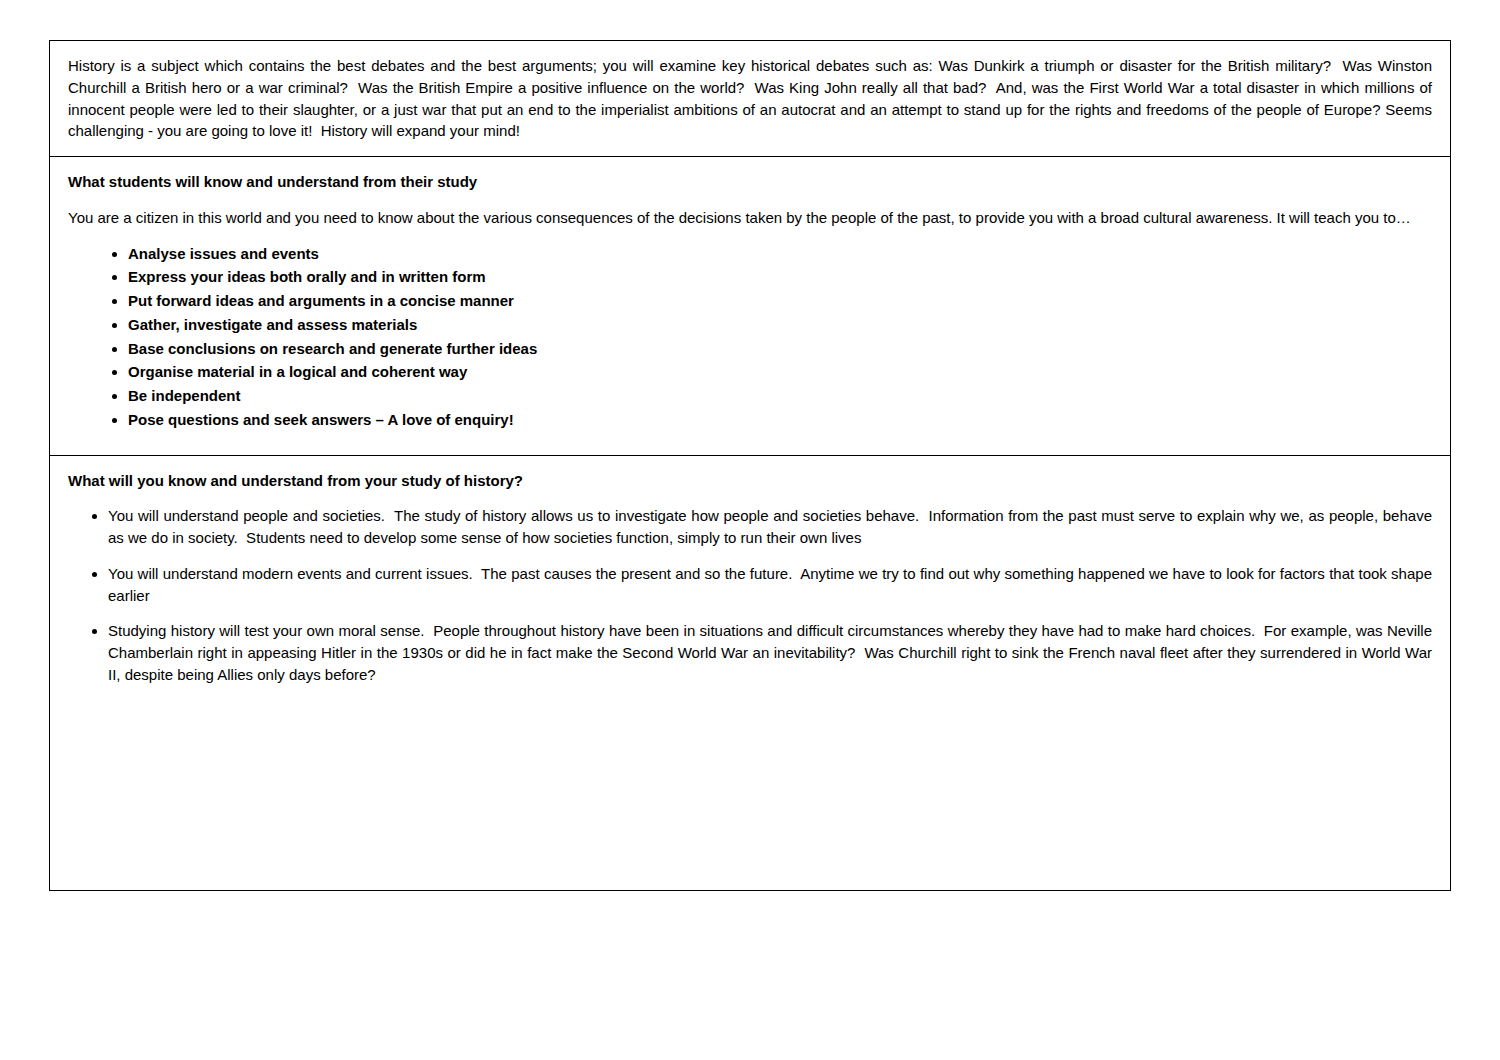History is a subject which contains the best debates and the best arguments; you will examine key historical debates such as: Was Dunkirk a triumph or disaster for the British military? Was Winston Churchill a British hero or a war criminal? Was the British Empire a positive influence on the world? Was King John really all that bad? And, was the First World War a total disaster in which millions of innocent people were led to their slaughter, or a just war that put an end to the imperialist ambitions of an autocrat and an attempt to stand up for the rights and freedoms of the people of Europe? Seems challenging - you are going to love it! History will expand your mind!
What students will know and understand from their study
You are a citizen in this world and you need to know about the various consequences of the decisions taken by the people of the past, to provide you with a broad cultural awareness. It will teach you to…
Analyse issues and events
Express your ideas both orally and in written form
Put forward ideas and arguments in a concise manner
Gather, investigate and assess materials
Base conclusions on research and generate further ideas
Organise material in a logical and coherent way
Be independent
Pose questions and seek answers – A love of enquiry!
What will you know and understand from your study of history?
You will understand people and societies. The study of history allows us to investigate how people and societies behave. Information from the past must serve to explain why we, as people, behave as we do in society. Students need to develop some sense of how societies function, simply to run their own lives
You will understand modern events and current issues. The past causes the present and so the future. Anytime we try to find out why something happened we have to look for factors that took shape earlier
Studying history will test your own moral sense. People throughout history have been in situations and difficult circumstances whereby they have had to make hard choices. For example, was Neville Chamberlain right in appeasing Hitler in the 1930s or did he in fact make the Second World War an inevitability? Was Churchill right to sink the French naval fleet after they surrendered in World War II, despite being Allies only days before?